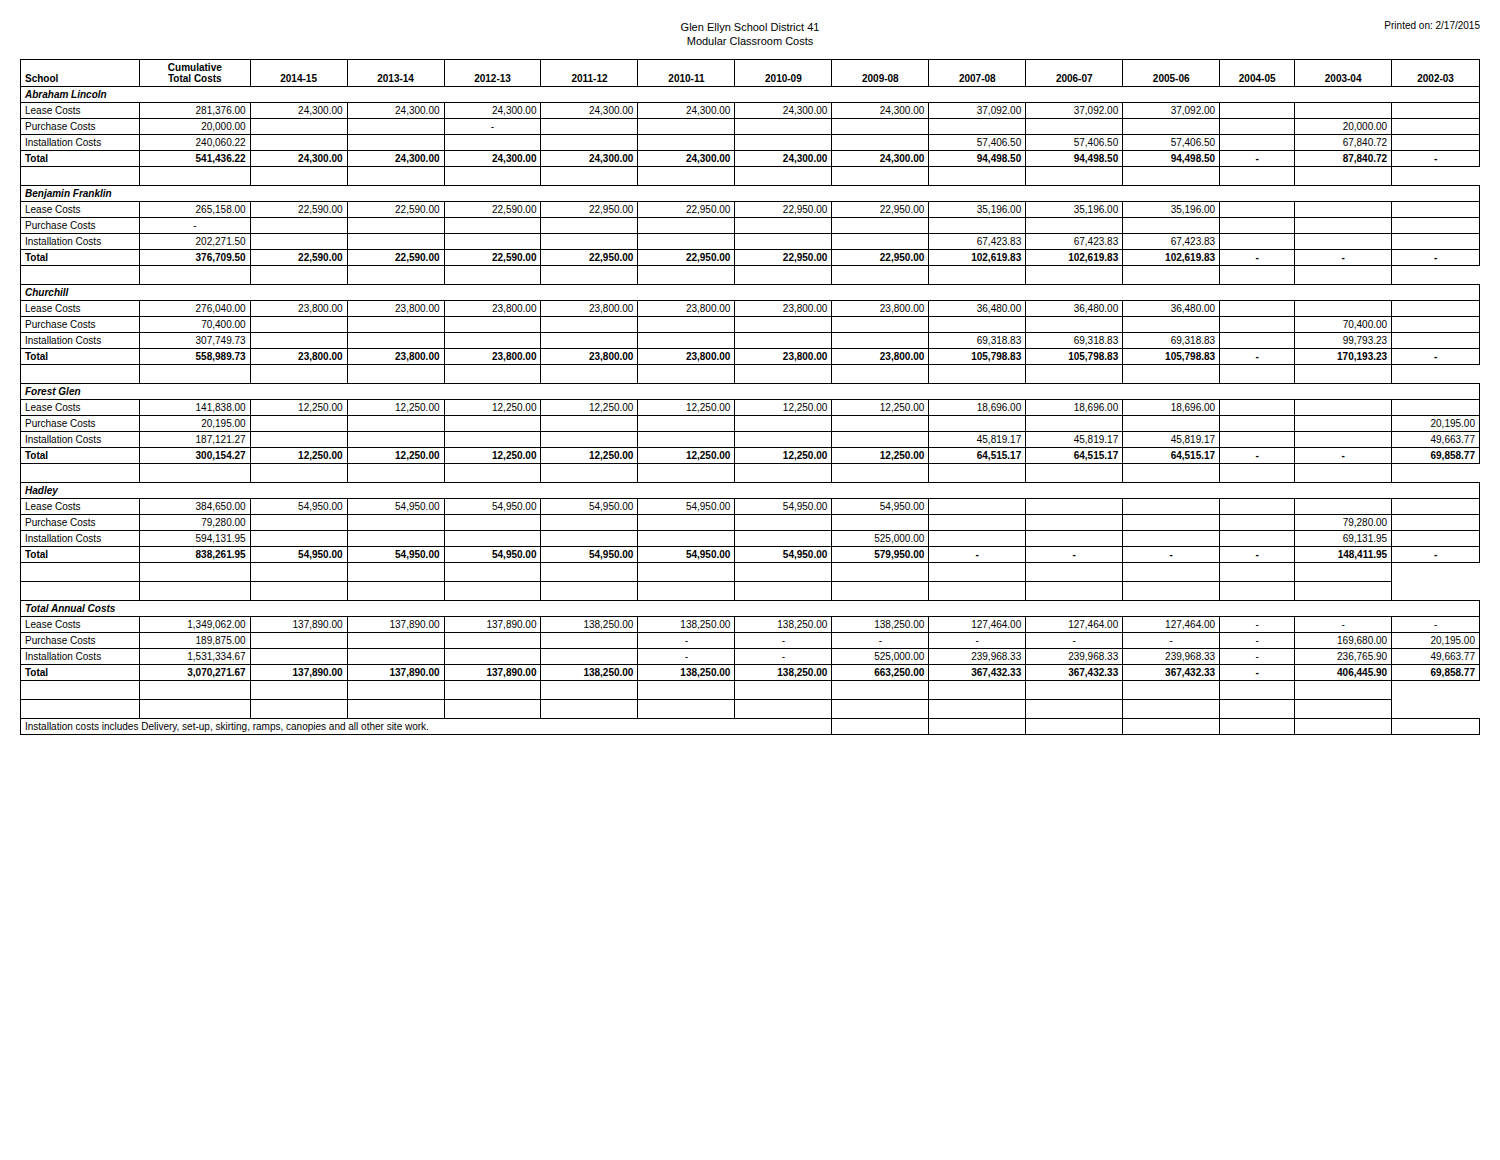Printed on: 2/17/2015
Glen Ellyn School District 41
Modular Classroom Costs
| School | Cumulative Total Costs | 2014-15 | 2013-14 | 2012-13 | 2011-12 | 2010-11 | 2010-09 | 2009-08 | 2007-08 | 2006-07 | 2005-06 | 2004-05 | 2003-04 | 2002-03 |
| --- | --- | --- | --- | --- | --- | --- | --- | --- | --- | --- | --- | --- | --- | --- |
| Abraham Lincoln |
| Lease Costs | 281,376.00 | 24,300.00 | 24,300.00 | 24,300.00 | 24,300.00 | 24,300.00 | 24,300.00 | 24,300.00 | 37,092.00 | 37,092.00 | 37,092.00 | | | |
| Purchase Costs | 20,000.00 | | | - | | | | | | | | | 20,000.00 | |
| Installation Costs | 240,060.22 | | | | | | | | 57,406.50 | 57,406.50 | 57,406.50 | | 67,840.72 | |
| Total | 541,436.22 | 24,300.00 | 24,300.00 | 24,300.00 | 24,300.00 | 24,300.00 | 24,300.00 | 24,300.00 | 94,498.50 | 94,498.50 | 94,498.50 | - | 87,840.72 | - |
| Benjamin Franklin |
| Lease Costs | 265,158.00 | 22,590.00 | 22,590.00 | 22,590.00 | 22,950.00 | 22,950.00 | 22,950.00 | 22,950.00 | 35,196.00 | 35,196.00 | 35,196.00 | | | |
| Purchase Costs | - | | | | | | | | | | | | | |
| Installation Costs | 202,271.50 | | | | | | | | 67,423.83 | 67,423.83 | 67,423.83 | | | |
| Total | 376,709.50 | 22,590.00 | 22,590.00 | 22,590.00 | 22,950.00 | 22,950.00 | 22,950.00 | 22,950.00 | 102,619.83 | 102,619.83 | 102,619.83 | - | - | - |
| Churchill |
| Lease Costs | 276,040.00 | 23,800.00 | 23,800.00 | 23,800.00 | 23,800.00 | 23,800.00 | 23,800.00 | 23,800.00 | 36,480.00 | 36,480.00 | 36,480.00 | | | |
| Purchase Costs | 70,400.00 | | | | | | | | | | | | 70,400.00 | |
| Installation Costs | 307,749.73 | | | | | | | | 69,318.83 | 69,318.83 | 69,318.83 | | 99,793.23 | |
| Total | 558,989.73 | 23,800.00 | 23,800.00 | 23,800.00 | 23,800.00 | 23,800.00 | 23,800.00 | 23,800.00 | 105,798.83 | 105,798.83 | 105,798.83 | - | 170,193.23 | - |
| Forest Glen |
| Lease Costs | 141,838.00 | 12,250.00 | 12,250.00 | 12,250.00 | 12,250.00 | 12,250.00 | 12,250.00 | 12,250.00 | 18,696.00 | 18,696.00 | 18,696.00 | | | |
| Purchase Costs | 20,195.00 | | | | | | | | | | | | | 20,195.00 |
| Installation Costs | 187,121.27 | | | | | | | | 45,819.17 | 45,819.17 | 45,819.17 | | | 49,663.77 |
| Total | 300,154.27 | 12,250.00 | 12,250.00 | 12,250.00 | 12,250.00 | 12,250.00 | 12,250.00 | 12,250.00 | 64,515.17 | 64,515.17 | 64,515.17 | - | - | 69,858.77 |
| Hadley |
| Lease Costs | 384,650.00 | 54,950.00 | 54,950.00 | 54,950.00 | 54,950.00 | 54,950.00 | 54,950.00 | 54,950.00 | | | | | | |
| Purchase Costs | 79,280.00 | | | | | | | | | | | | 79,280.00 | |
| Installation Costs | 594,131.95 | | | | | | | 525,000.00 | | | | | 69,131.95 | |
| Total | 838,261.95 | 54,950.00 | 54,950.00 | 54,950.00 | 54,950.00 | 54,950.00 | 54,950.00 | 579,950.00 | - | - | - | - | 148,411.95 | - |
| Total Annual Costs |
| Lease Costs | 1,349,062.00 | 137,890.00 | 137,890.00 | 137,890.00 | 138,250.00 | 138,250.00 | 138,250.00 | 138,250.00 | 127,464.00 | 127,464.00 | 127,464.00 | - | - | - |
| Purchase Costs | 189,875.00 | | | | | - | - | - | - | - | - | - | 169,680.00 | 20,195.00 |
| Installation Costs | 1,531,334.67 | | | | | - | - | 525,000.00 | 239,968.33 | 239,968.33 | 239,968.33 | - | 236,765.90 | 49,663.77 |
| Total | 3,070,271.67 | 137,890.00 | 137,890.00 | 137,890.00 | 138,250.00 | 138,250.00 | 138,250.00 | 663,250.00 | 367,432.33 | 367,432.33 | 367,432.33 | - | 406,445.90 | 69,858.77 |
| Installation costs includes Delivery, set-up, skirting, ramps, canopies and all other site work. | | | | | | | |